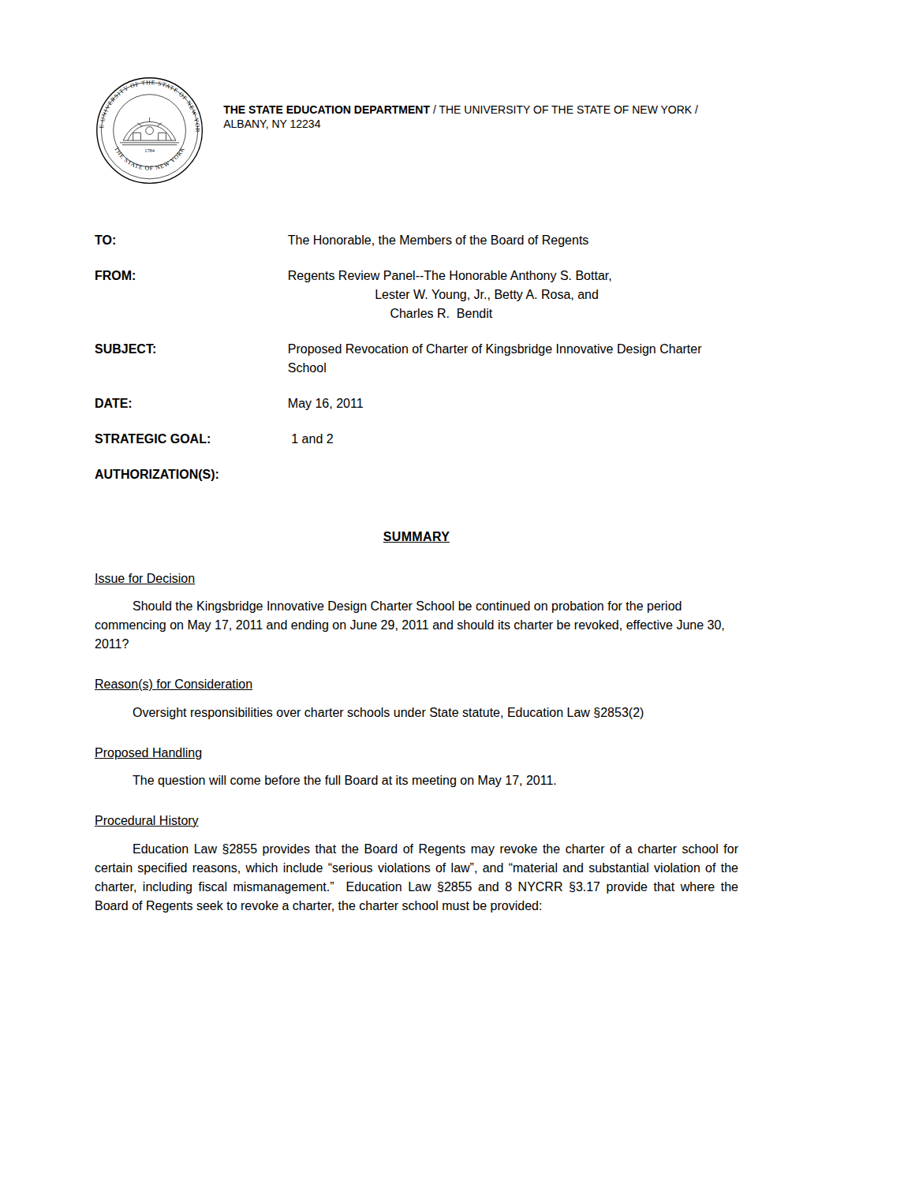THE UNIVERSITY OF THE STATE OF NEW YORK THE STATE OF NEW YORK 1784
THE STATE EDUCATION DEPARTMENT / THE UNIVERSITY OF THE STATE OF NEW YORK / ALBANY, NY 12234
| TO: | The Honorable, the Members of the Board of Regents |
| FROM: | Regents Review Panel--The Honorable Anthony S. Bottar, Lester W. Young, Jr., Betty A. Rosa, and Charles R. Bendit |
| SUBJECT: | Proposed Revocation of Charter of Kingsbridge Innovative Design Charter School |
| DATE: | May 16, 2011 |
| STRATEGIC GOAL: | 1 and 2 |
| AUTHORIZATION(S): | |
SUMMARY
Issue for Decision
Should the Kingsbridge Innovative Design Charter School be continued on probation for the period commencing on May 17, 2011 and ending on June 29, 2011 and should its charter be revoked, effective June 30, 2011?
Reason(s) for Consideration
Oversight responsibilities over charter schools under State statute, Education Law §2853(2)
Proposed Handling
The question will come before the full Board at its meeting on May 17, 2011.
Procedural History
Education Law §2855 provides that the Board of Regents may revoke the charter of a charter school for certain specified reasons, which include “serious violations of law”, and “material and substantial violation of the charter, including fiscal mismanagement.” Education Law §2855 and 8 NYCRR §3.17 provide that where the Board of Regents seek to revoke a charter, the charter school must be provided: